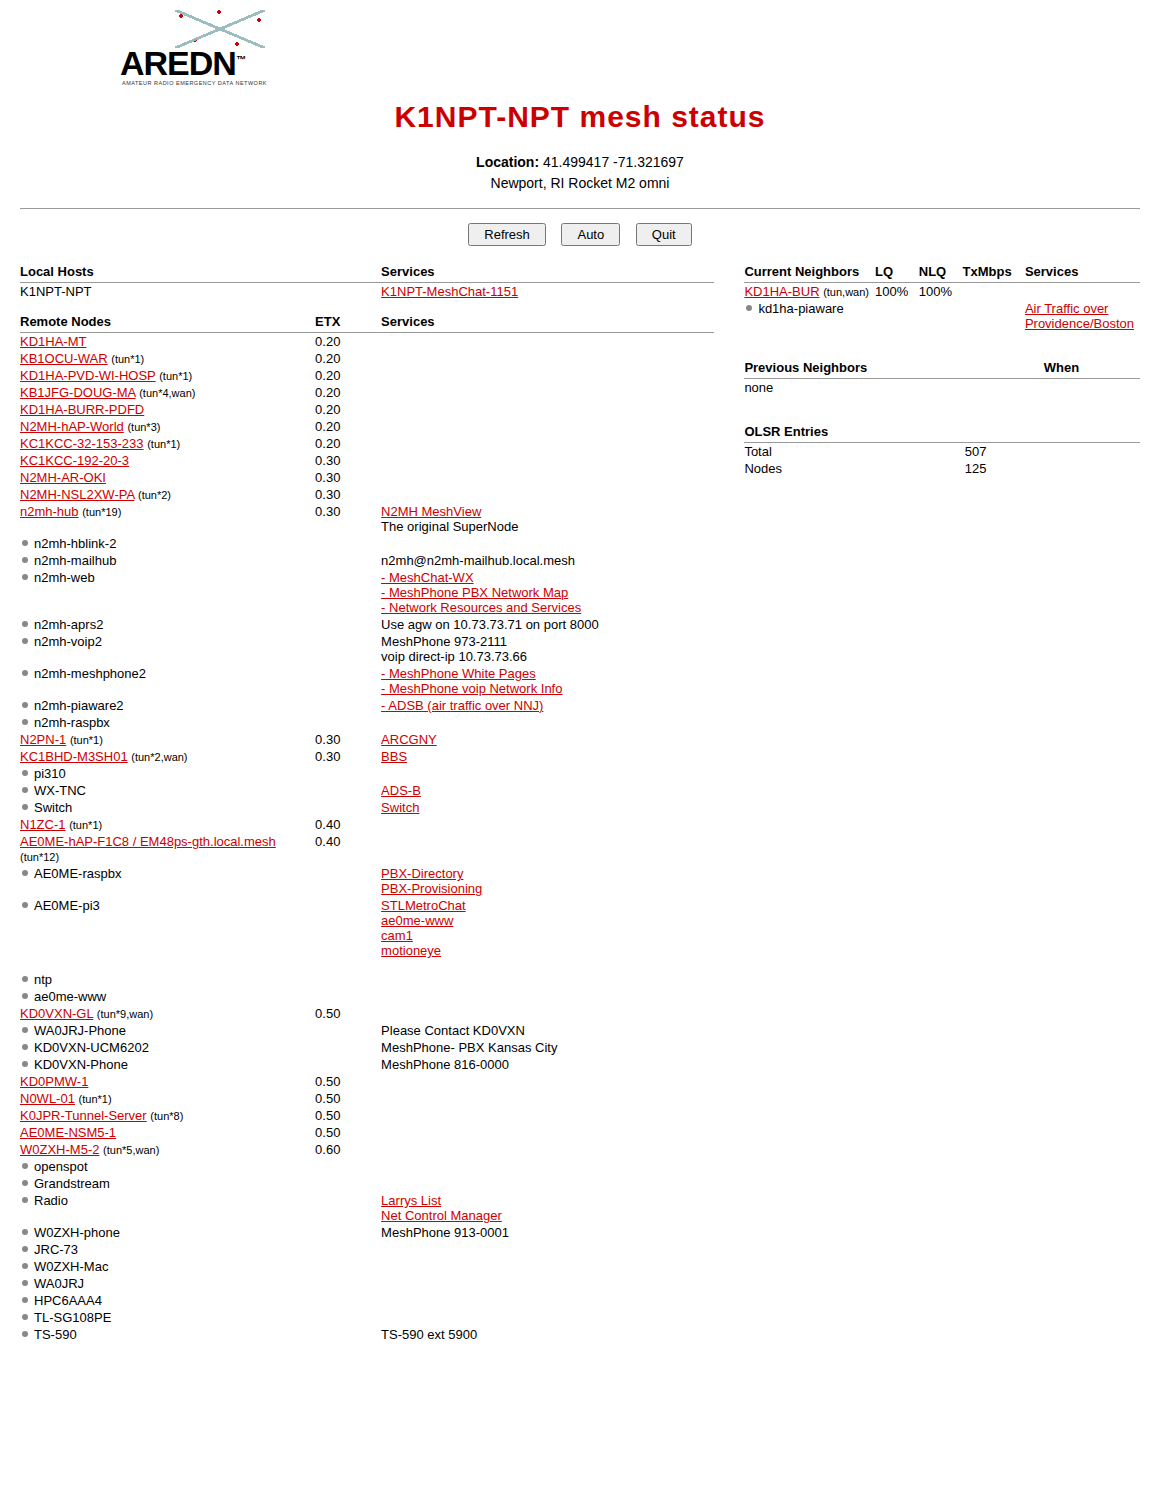AREDN™
AMATEUR RADIO EMERGENCY DATA NETWORK
K1NPT-NPT mesh status
Location: 41.499417 -71.321697
Newport, RI Rocket M2 omni
Refresh Auto Quit
| Local Hosts | | Services |
| --- | --- | --- |
| K1NPT-NPT | | K1NPT-MeshChat-1151 |
| Remote Nodes | ETX | Services |
| KD1HA-MT | 0.20 | |
| KB1OCU-WAR (tun*1) | 0.20 | |
| KD1HA-PVD-WI-HOSP (tun*1) | 0.20 | |
| KB1JFG-DOUG-MA (tun*4,wan) | 0.20 | |
| KD1HA-BURR-PDFD | 0.20 | |
| N2MH-hAP-World (tun*3) | 0.20 | |
| KC1KCC-32-153-233 (tun*1) | 0.20 | |
| KC1KCC-192-20-3 | 0.30 | |
| N2MH-AR-OKI | 0.30 | |
| N2MH-NSL2XW-PA (tun*2) | 0.30 | |
| n2mh-hub (tun*19) | 0.30 | N2MH MeshView The original SuperNode |
| n2mh-hblink-2 | | |
| n2mh-mailhub | | n2mh@n2mh-mailhub.local.mesh |
| n2mh-web | | - MeshChat-WX - MeshPhone PBX Network Map - Network Resources and Services |
| n2mh-aprs2 | | Use agw on 10.73.73.71 on port 8000 |
| n2mh-voip2 | | MeshPhone 973-2111 voip direct-ip 10.73.73.66 |
| n2mh-meshphone2 | | - MeshPhone White Pages - MeshPhone voip Network Info |
| n2mh-piaware2 | | - ADSB (air traffic over NNJ) |
| n2mh-raspbx | | |
| N2PN-1 (tun*1) | 0.30 | ARCGNY |
| KC1BHD-M3SH01 (tun*2,wan) | 0.30 | BBS |
| pi310 | | |
| WX-TNC | | ADS-B |
| Switch | | Switch |
| N1ZC-1 (tun*1) | 0.40 | |
| AE0ME-hAP-F1C8 / EM48ps-gth.local.mesh (tun*12) | 0.40 | |
| AE0ME-raspbx | | PBX-Directory PBX-Provisioning |
| AE0ME-pi3 | | STLMetroChat ae0me-www cam1 motioneye |
| ntp | | |
| ae0me-www | | |
| KD0VXN-GL (tun*9,wan) | 0.50 | |
| WA0JRJ-Phone | | Please Contact KD0VXN |
| KD0VXN-UCM6202 | | MeshPhone- PBX Kansas City |
| KD0VXN-Phone | | MeshPhone 816-0000 |
| KD0PMW-1 | 0.50 | |
| N0WL-01 (tun*1) | 0.50 | |
| K0JPR-Tunnel-Server (tun*8) | 0.50 | |
| AE0ME-NSM5-1 | 0.50 | |
| W0ZXH-M5-2 (tun*5,wan) | 0.60 | |
| openspot | | |
| Grandstream | | |
| Radio | | Larrys List Net Control Manager |
| W0ZXH-phone | | MeshPhone 913-0001 |
| JRC-73 | | |
| W0ZXH-Mac | | |
| WA0JRJ | | |
| HPC6AAA4 | | |
| TL-SG108PE | | |
| TS-590 | | TS-590 ext 5900 |
| Current Neighbors | LQ | NLQ | TxMbps | Services |
| --- | --- | --- | --- | --- |
| KD1HA-BUR (tun,wan) | 100% | 100% | | |
| kd1ha-piaware | | | | Air Traffic over Providence/Boston |
| Previous Neighbors | When |
| --- | --- |
| none | |
| OLSR Entries |
| --- |
| Total | 507 |
| Nodes | 125 |